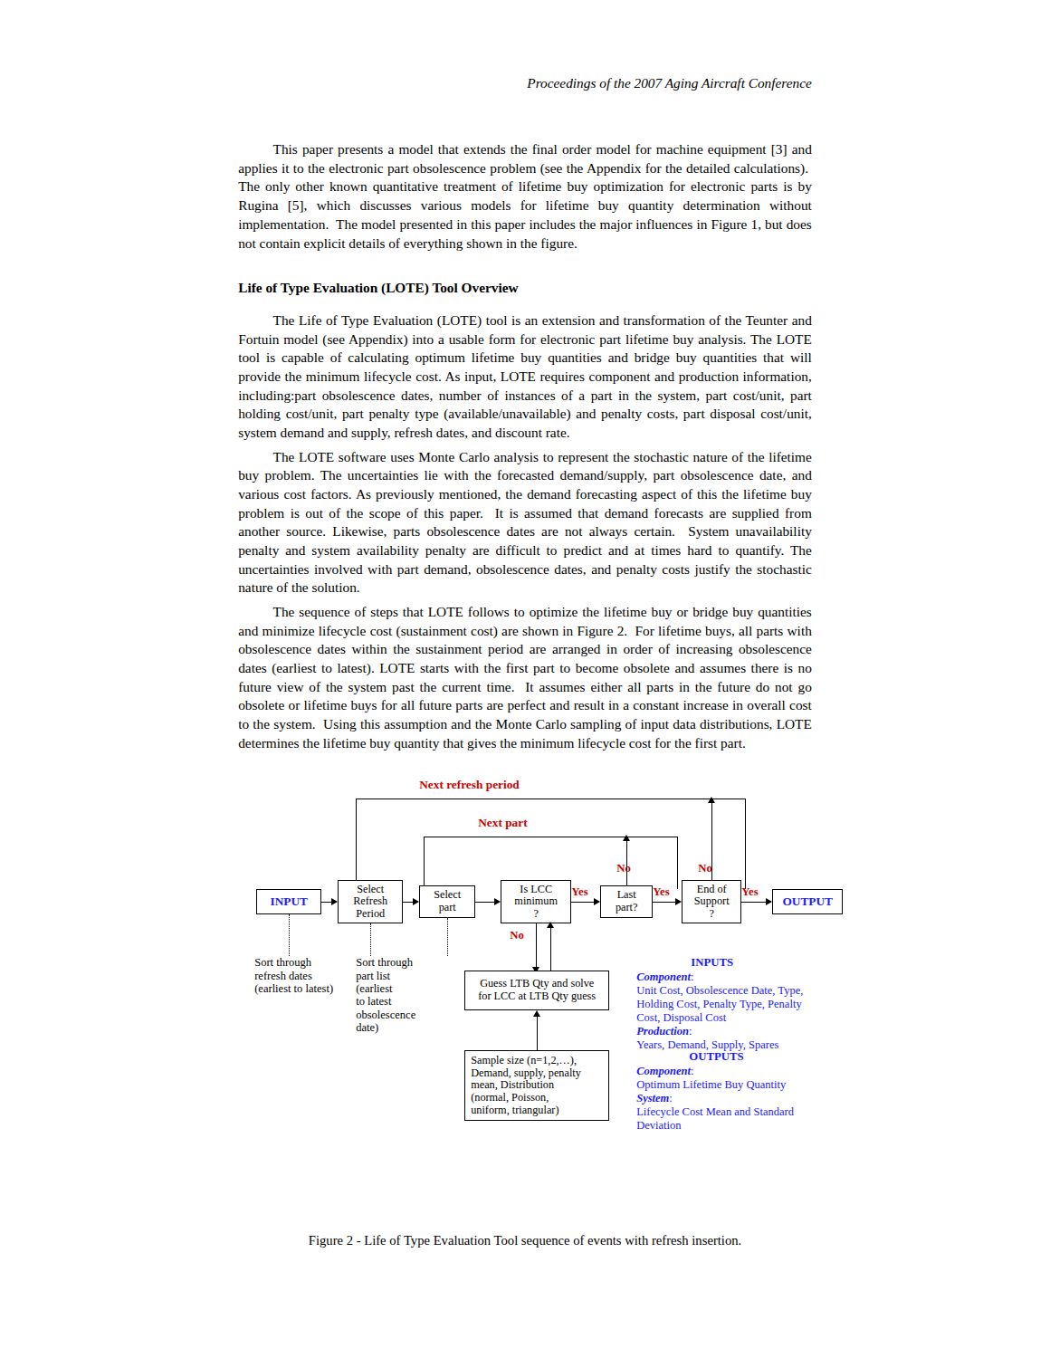Proceedings of the 2007 Aging Aircraft Conference
This paper presents a model that extends the final order model for machine equipment [3] and applies it to the electronic part obsolescence problem (see the Appendix for the detailed calculations). The only other known quantitative treatment of lifetime buy optimization for electronic parts is by Rugina [5], which discusses various models for lifetime buy quantity determination without implementation. The model presented in this paper includes the major influences in Figure 1, but does not contain explicit details of everything shown in the figure.
Life of Type Evaluation (LOTE) Tool Overview
The Life of Type Evaluation (LOTE) tool is an extension and transformation of the Teunter and Fortuin model (see Appendix) into a usable form for electronic part lifetime buy analysis. The LOTE tool is capable of calculating optimum lifetime buy quantities and bridge buy quantities that will provide the minimum lifecycle cost. As input, LOTE requires component and production information, including:part obsolescence dates, number of instances of a part in the system, part cost/unit, part holding cost/unit, part penalty type (available/unavailable) and penalty costs, part disposal cost/unit, system demand and supply, refresh dates, and discount rate.
The LOTE software uses Monte Carlo analysis to represent the stochastic nature of the lifetime buy problem. The uncertainties lie with the forecasted demand/supply, part obsolescence date, and various cost factors. As previously mentioned, the demand forecasting aspect of this the lifetime buy problem is out of the scope of this paper. It is assumed that demand forecasts are supplied from another source. Likewise, parts obsolescence dates are not always certain. System unavailability penalty and system availability penalty are difficult to predict and at times hard to quantify. The uncertainties involved with part demand, obsolescence dates, and penalty costs justify the stochastic nature of the solution.
The sequence of steps that LOTE follows to optimize the lifetime buy or bridge buy quantities and minimize lifecycle cost (sustainment cost) are shown in Figure 2. For lifetime buys, all parts with obsolescence dates within the sustainment period are arranged in order of increasing obsolescence dates (earliest to latest). LOTE starts with the first part to become obsolete and assumes there is no future view of the system past the current time. It assumes either all parts in the future do not go obsolete or lifetime buys for all future parts are perfect and result in a constant increase in overall cost to the system. Using this assumption and the Monte Carlo sampling of input data distributions, LOTE determines the lifetime buy quantity that gives the minimum lifecycle cost for the first part.
Next refresh period
Next part
INPUT
Select
Refresh
Period
Select
part
Is LCC
minimum
?
Last
part?
End of
Support
?
OUTPUT
Yes
Yes
Yes
No
No
No
Guess LTB Qty and solve
for LCC at LTB Qty guess
Sample size (n=1,2,…),
Demand, supply, penalty
mean, Distribution
(normal, Poisson,
uniform, triangular)
Sort through
refresh dates
(earliest to latest)
Sort through
part list (earliest
to latest
obsolescence
date)
INPUTS
Component:
Unit Cost, Obsolescence Date, Type,
Holding Cost, Penalty Type, Penalty
Cost, Disposal Cost
Production:
Years, Demand, Supply, Spares
OUTPUTS
Component:
Optimum Lifetime Buy Quantity
System:
Lifecycle Cost Mean and Standard
Deviation
Figure 2 - Life of Type Evaluation Tool sequence of events with refresh insertion.